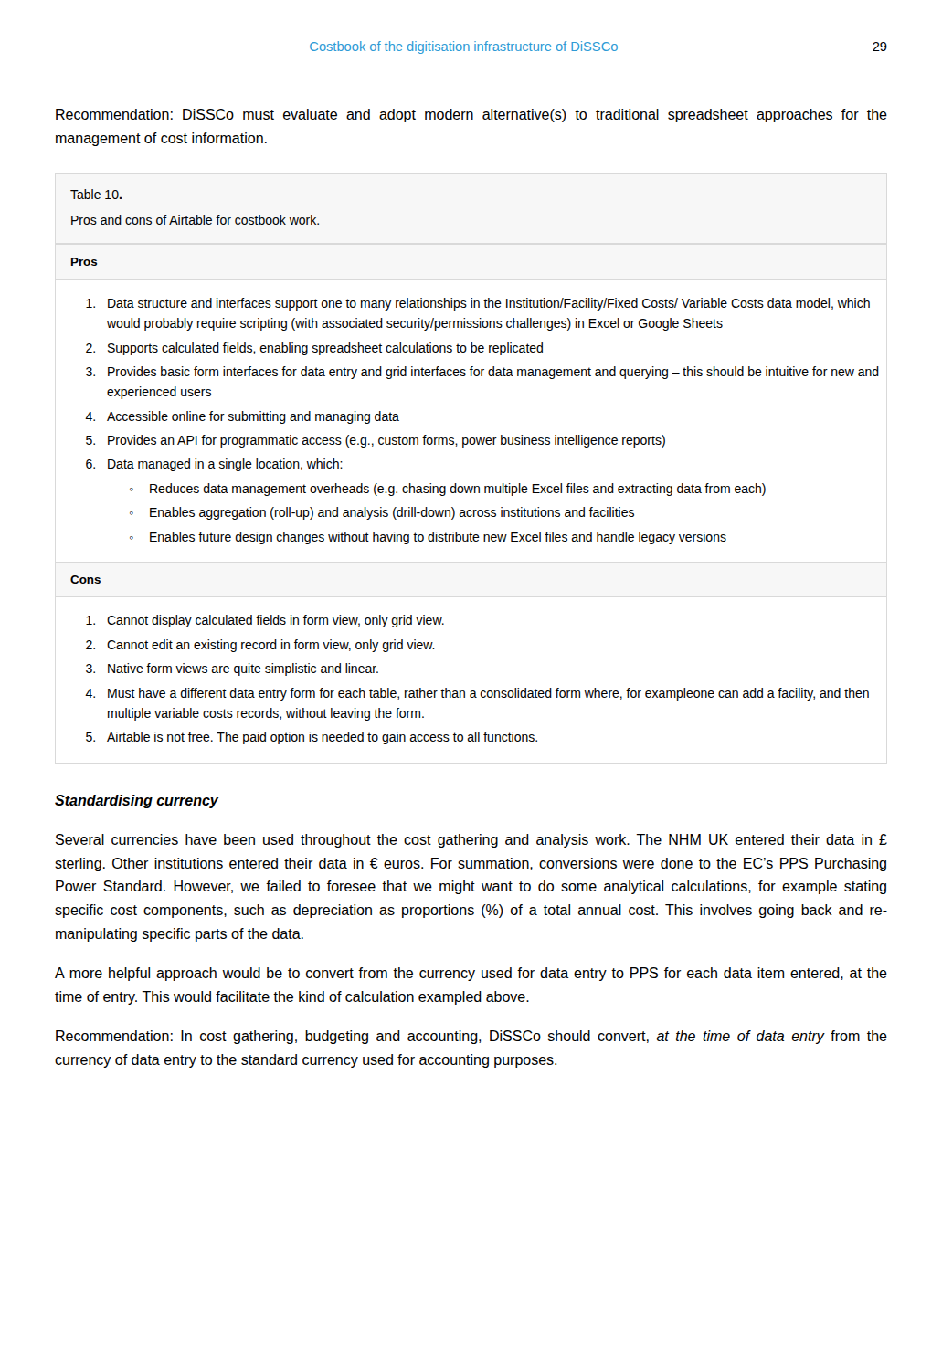Costbook of the digitisation infrastructure of DiSSCo 29
Recommendation: DiSSCo must evaluate and adopt modern alternative(s) to traditional spreadsheet approaches for the management of cost information.
Table 10.
Pros and cons of Airtable for costbook work.
Pros
Data structure and interfaces support one to many relationships in the Institution/Facility/Fixed Costs/ Variable Costs data model, which would probably require scripting (with associated security/permissions challenges) in Excel or Google Sheets
Supports calculated fields, enabling spreadsheet calculations to be replicated
Provides basic form interfaces for data entry and grid interfaces for data management and querying – this should be intuitive for new and experienced users
Accessible online for submitting and managing data
Provides an API for programmatic access (e.g., custom forms, power business intelligence reports)
Data managed in a single location, which:
Reduces data management overheads (e.g. chasing down multiple Excel files and extracting data from each)
Enables aggregation (roll-up) and analysis (drill-down) across institutions and facilities
Enables future design changes without having to distribute new Excel files and handle legacy versions
Cons
Cannot display calculated fields in form view, only grid view.
Cannot edit an existing record in form view, only grid view.
Native form views are quite simplistic and linear.
Must have a different data entry form for each table, rather than a consolidated form where, for exampleone can add a facility, and then multiple variable costs records, without leaving the form.
Airtable is not free. The paid option is needed to gain access to all functions.
Standardising currency
Several currencies have been used throughout the cost gathering and analysis work. The NHM UK entered their data in £ sterling. Other institutions entered their data in € euros. For summation, conversions were done to the EC’s PPS Purchasing Power Standard. However, we failed to foresee that we might want to do some analytical calculations, for example stating specific cost components, such as depreciation as proportions (%) of a total annual cost. This involves going back and re-manipulating specific parts of the data.
A more helpful approach would be to convert from the currency used for data entry to PPS for each data item entered, at the time of entry. This would facilitate the kind of calculation exampled above.
Recommendation: In cost gathering, budgeting and accounting, DiSSCo should convert, at the time of data entry from the currency of data entry to the standard currency used for accounting purposes.